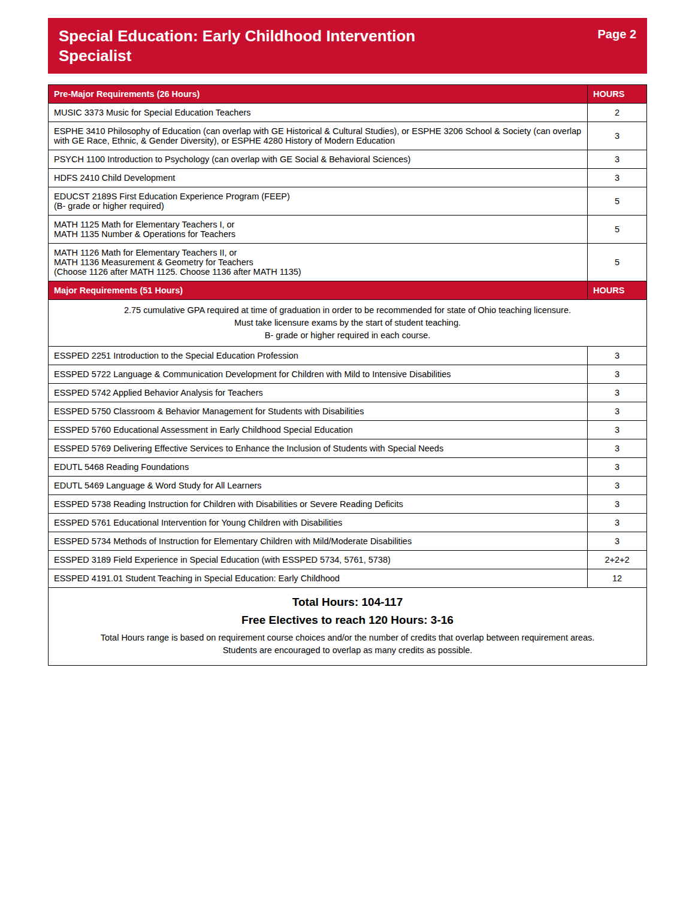Special Education: Early Childhood Intervention Specialist
Page 2
| Pre-Major Requirements (26 Hours) | HOURS |
| --- | --- |
| MUSIC 3373 Music for Special Education Teachers | 2 |
| ESPHE 3410 Philosophy of Education (can overlap with GE Historical & Cultural Studies), or ESPHE 3206 School & Society (can overlap with GE Race, Ethnic, & Gender Diversity), or ESPHE 4280 History of Modern Education | 3 |
| PSYCH 1100 Introduction to Psychology (can overlap with GE Social & Behavioral Sciences) | 3 |
| HDFS 2410 Child Development | 3 |
| EDUCST 2189S First Education Experience Program (FEEP) (B- grade or higher required) | 5 |
| MATH 1125 Math for Elementary Teachers I, or MATH 1135 Number & Operations for Teachers | 5 |
| MATH 1126 Math for Elementary Teachers II, or MATH 1136 Measurement & Geometry for Teachers (Choose 1126 after MATH 1125. Choose 1136 after MATH 1135) | 5 |
| Major Requirements (51 Hours) | HOURS |
| 2.75 cumulative GPA required at time of graduation in order to be recommended for state of Ohio teaching licensure. Must take licensure exams by the start of student teaching. B- grade or higher required in each course. |
| ESSPED 2251 Introduction to the Special Education Profession | 3 |
| ESSPED 5722 Language & Communication Development for Children with Mild to Intensive Disabilities | 3 |
| ESSPED 5742 Applied Behavior Analysis for Teachers | 3 |
| ESSPED 5750 Classroom & Behavior Management for Students with Disabilities | 3 |
| ESSPED 5760 Educational Assessment in Early Childhood Special Education | 3 |
| ESSPED 5769 Delivering Effective Services to Enhance the Inclusion of Students with Special Needs | 3 |
| EDUTL 5468 Reading Foundations | 3 |
| EDUTL 5469 Language & Word Study for All Learners | 3 |
| ESSPED 5738 Reading Instruction for Children with Disabilities or Severe Reading Deficits | 3 |
| ESSPED 5761 Educational Intervention for Young Children with Disabilities | 3 |
| ESSPED 5734 Methods of Instruction for Elementary Children with Mild/Moderate Disabilities | 3 |
| ESSPED 3189 Field Experience in Special Education (with ESSPED 5734, 5761, 5738) | 2+2+2 |
| ESSPED 4191.01 Student Teaching in Special Education: Early Childhood | 12 |
Total Hours: 104-117 Free Electives to reach 120 Hours: 3-16 Total Hours range is based on requirement course choices and/or the number of credits that overlap between requirement areas.
Students are encouraged to overlap as many credits as possible.